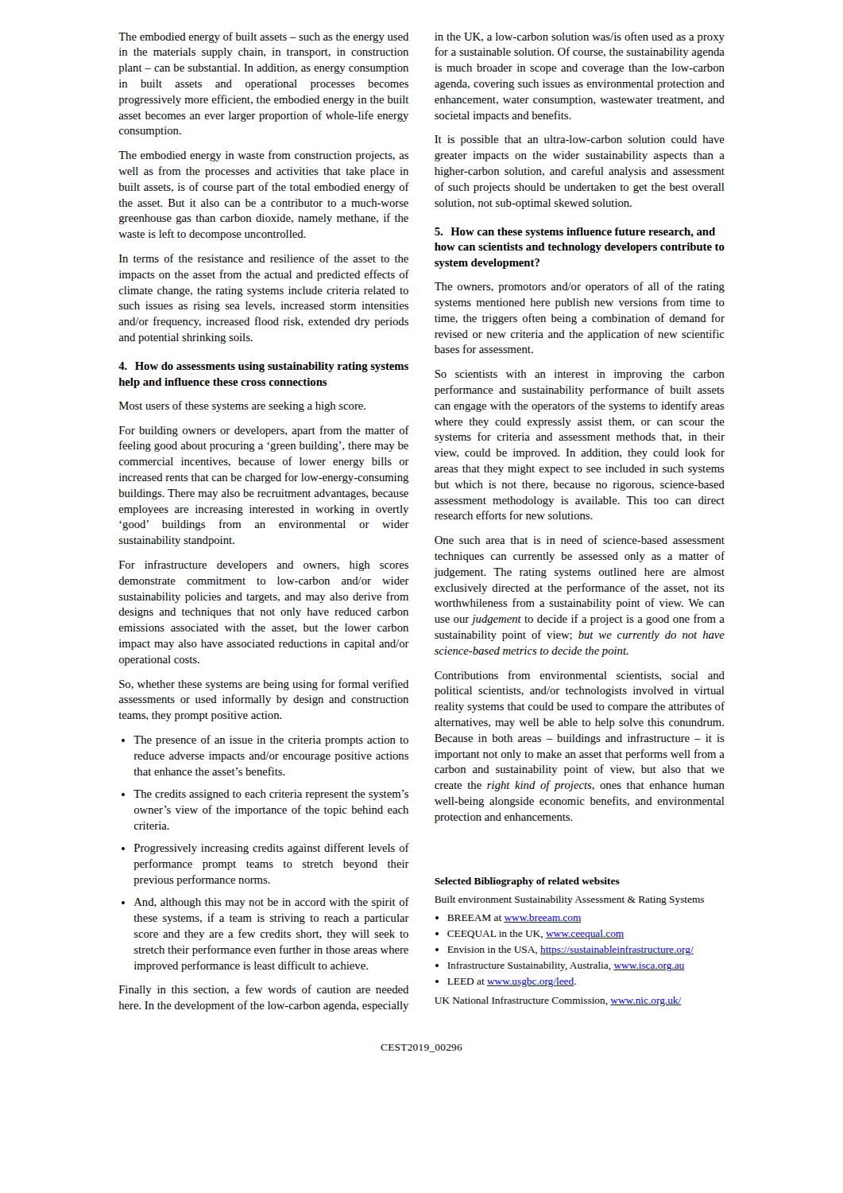The embodied energy of built assets – such as the energy used in the materials supply chain, in transport, in construction plant – can be substantial. In addition, as energy consumption in built assets and operational processes becomes progressively more efficient, the embodied energy in the built asset becomes an ever larger proportion of whole-life energy consumption.
The embodied energy in waste from construction projects, as well as from the processes and activities that take place in built assets, is of course part of the total embodied energy of the asset. But it also can be a contributor to a much-worse greenhouse gas than carbon dioxide, namely methane, if the waste is left to decompose uncontrolled.
In terms of the resistance and resilience of the asset to the impacts on the asset from the actual and predicted effects of climate change, the rating systems include criteria related to such issues as rising sea levels, increased storm intensities and/or frequency, increased flood risk, extended dry periods and potential shrinking soils.
4. How do assessments using sustainability rating systems help and influence these cross connections
Most users of these systems are seeking a high score.
For building owners or developers, apart from the matter of feeling good about procuring a ‘green building’, there may be commercial incentives, because of lower energy bills or increased rents that can be charged for low-energy-consuming buildings. There may also be recruitment advantages, because employees are increasing interested in working in overtly ‘good’ buildings from an environmental or wider sustainability standpoint.
For infrastructure developers and owners, high scores demonstrate commitment to low-carbon and/or wider sustainability policies and targets, and may also derive from designs and techniques that not only have reduced carbon emissions associated with the asset, but the lower carbon impact may also have associated reductions in capital and/or operational costs.
So, whether these systems are being using for formal verified assessments or used informally by design and construction teams, they prompt positive action.
The presence of an issue in the criteria prompts action to reduce adverse impacts and/or encourage positive actions that enhance the asset’s benefits.
The credits assigned to each criteria represent the system’s owner’s view of the importance of the topic behind each criteria.
Progressively increasing credits against different levels of performance prompt teams to stretch beyond their previous performance norms.
And, although this may not be in accord with the spirit of these systems, if a team is striving to reach a particular score and they are a few credits short, they will seek to stretch their performance even further in those areas where improved performance is least difficult to achieve.
Finally in this section, a few words of caution are needed here. In the development of the low-carbon agenda, especially in the UK, a low-carbon solution was/is often used as a proxy for a sustainable solution. Of course, the sustainability agenda is much broader in scope and coverage than the low-carbon agenda, covering such issues as environmental protection and enhancement, water consumption, wastewater treatment, and societal impacts and benefits.
It is possible that an ultra-low-carbon solution could have greater impacts on the wider sustainability aspects than a higher-carbon solution, and careful analysis and assessment of such projects should be undertaken to get the best overall solution, not sub-optimal skewed solution.
5. How can these systems influence future research, and how can scientists and technology developers contribute to system development?
The owners, promotors and/or operators of all of the rating systems mentioned here publish new versions from time to time, the triggers often being a combination of demand for revised or new criteria and the application of new scientific bases for assessment.
So scientists with an interest in improving the carbon performance and sustainability performance of built assets can engage with the operators of the systems to identify areas where they could expressly assist them, or can scour the systems for criteria and assessment methods that, in their view, could be improved. In addition, they could look for areas that they might expect to see included in such systems but which is not there, because no rigorous, science-based assessment methodology is available. This too can direct research efforts for new solutions.
One such area that is in need of science-based assessment techniques can currently be assessed only as a matter of judgement. The rating systems outlined here are almost exclusively directed at the performance of the asset, not its worthwhileness from a sustainability point of view. We can use our judgement to decide if a project is a good one from a sustainability point of view; but we currently do not have science-based metrics to decide the point.
Contributions from environmental scientists, social and political scientists, and/or technologists involved in virtual reality systems that could be used to compare the attributes of alternatives, may well be able to help solve this conundrum. Because in both areas – buildings and infrastructure – it is important not only to make an asset that performs well from a carbon and sustainability point of view, but also that we create the right kind of projects, ones that enhance human well-being alongside economic benefits, and environmental protection and enhancements.
Selected Bibliography of related websites
Built environment Sustainability Assessment & Rating Systems
BREEAM at www.breeam.com
CEEQUAL in the UK, www.ceequal.com
Envision in the USA, https://sustainableinfrastructure.org/
Infrastructure Sustainability, Australia, www.isca.org.au
LEED at www.usgbc.org/leed.
UK National Infrastructure Commission, www.nic.org.uk/
CEST2019_00296